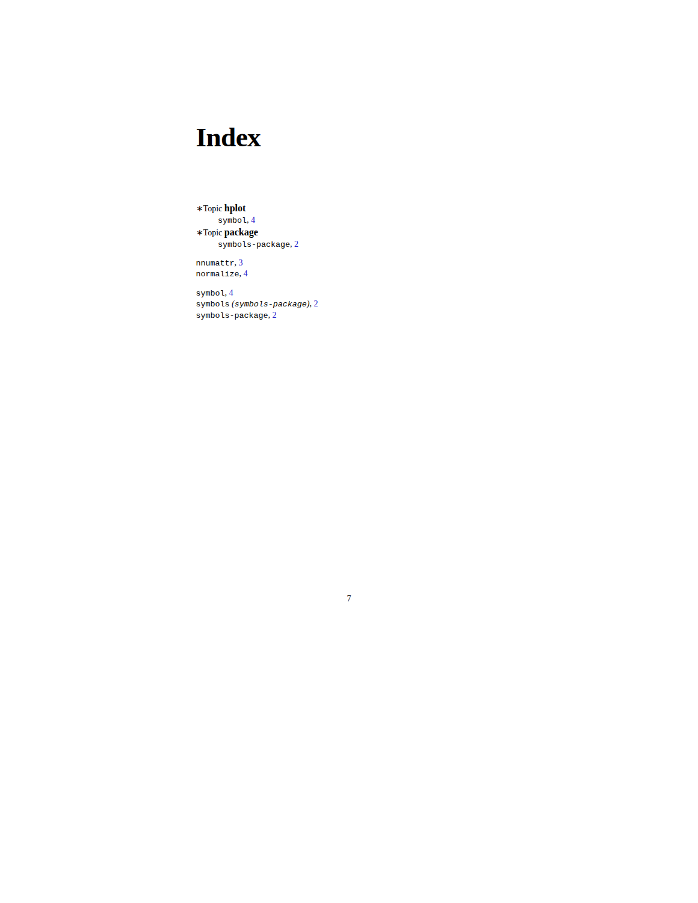Index
∗Topic hplot
symbol, 4
∗Topic package
symbols-package, 2
nnumattr, 3
normalize, 4
symbol, 4
symbols (symbols-package), 2
symbols-package, 2
7